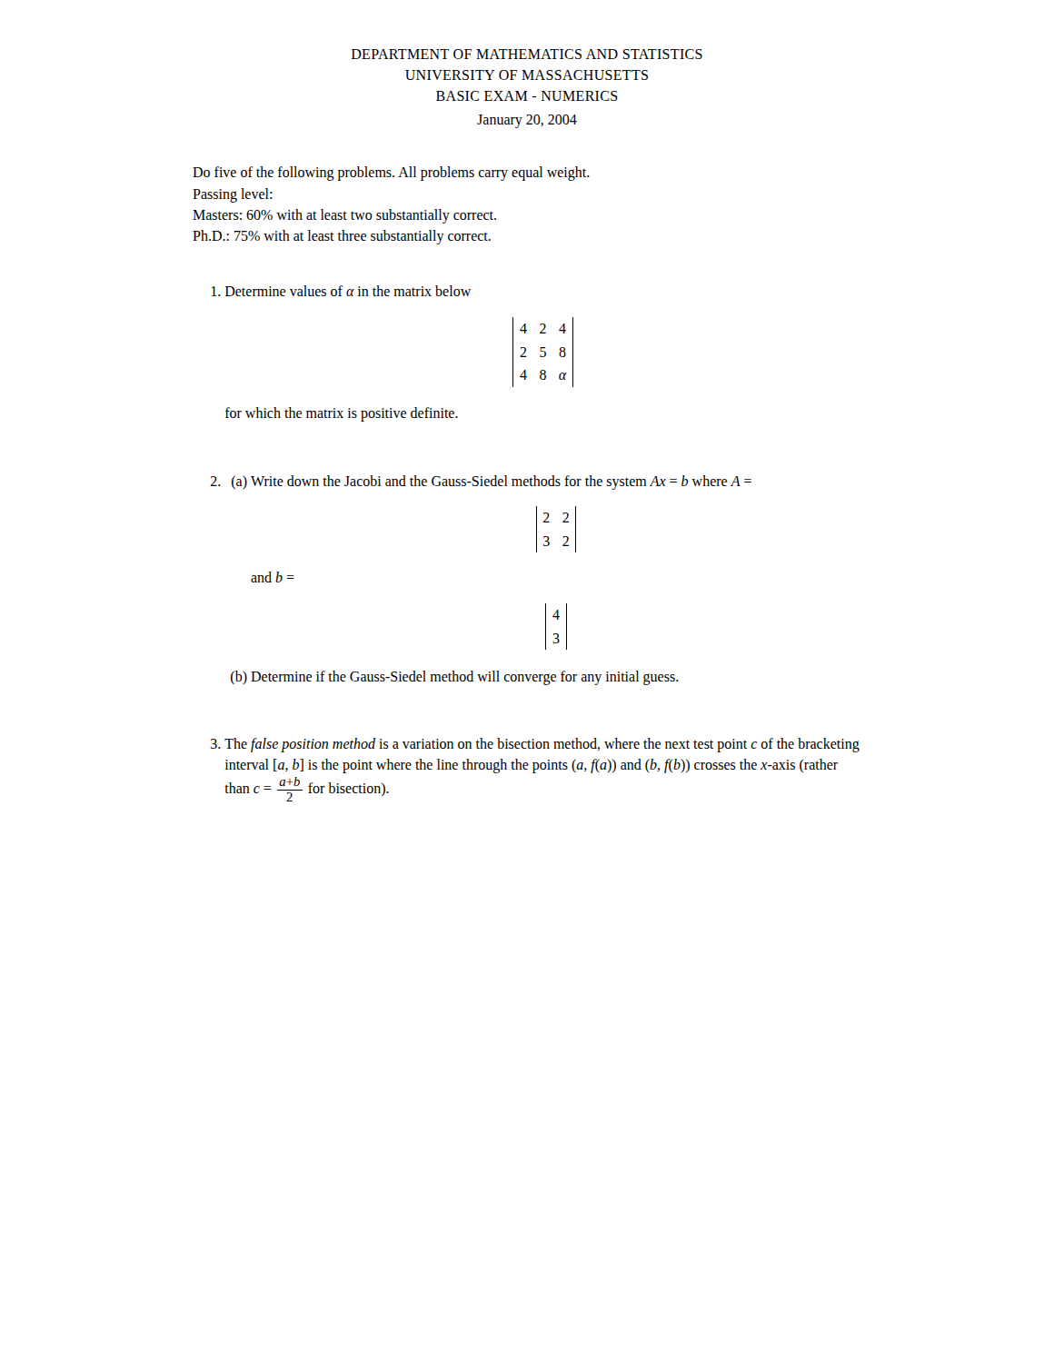DEPARTMENT OF MATHEMATICS AND STATISTICS UNIVERSITY OF MASSACHUSETTS BASIC EXAM - NUMERICS January 20, 2004
Do five of the following problems. All problems carry equal weight.
Passing level:
Masters: 60% with at least two substantially correct.
Ph.D.: 75% with at least three substantially correct.
Determine values of α in the matrix below
| 4 | 2 | 4 |
| 2 | 5 | 8 |
| 4 | 8 | α |
for which the matrix is positive definite.
Write down the Jacobi and the Gauss-Siedel methods for the system Ax = b where A =
| 2 | 2 |
| 3 | 2 |
and b =
| 4 |
| 3 |
Determine if the Gauss-Siedel method will converge for any initial guess.
The false position method is a variation on the bisection method, where the next test point c of the bracketing interval [a, b] is the point where the line through the points (a, f(a)) and (b, f(b)) crosses the x-axis (rather than c = a+b 2 for bisection).